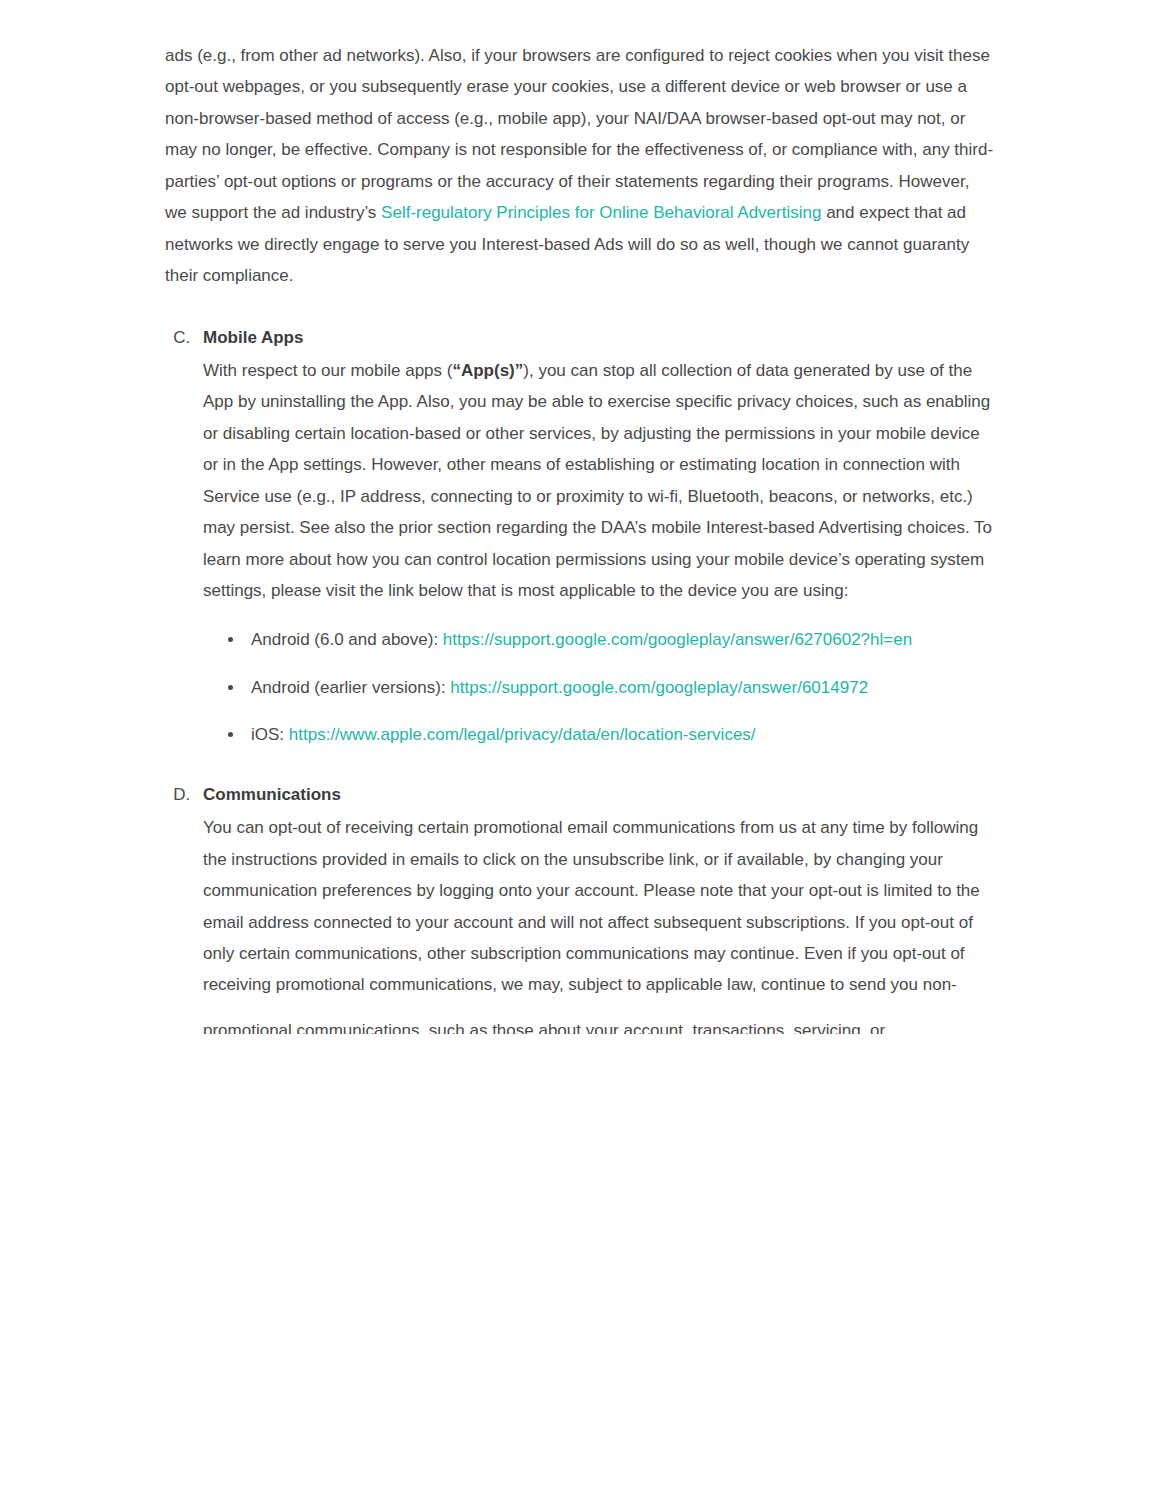ads (e.g., from other ad networks). Also, if your browsers are configured to reject cookies when you visit these opt-out webpages, or you subsequently erase your cookies, use a different device or web browser or use a non-browser-based method of access (e.g., mobile app), your NAI/DAA browser-based opt-out may not, or may no longer, be effective. Company is not responsible for the effectiveness of, or compliance with, any third-parties’ opt-out options or programs or the accuracy of their statements regarding their programs. However, we support the ad industry’s Self-regulatory Principles for Online Behavioral Advertising and expect that ad networks we directly engage to serve you Interest-based Ads will do so as well, though we cannot guaranty their compliance.
Mobile Apps
With respect to our mobile apps (“App(s)”), you can stop all collection of data generated by use of the App by uninstalling the App. Also, you may be able to exercise specific privacy choices, such as enabling or disabling certain location-based or other services, by adjusting the permissions in your mobile device or in the App settings. However, other means of establishing or estimating location in connection with Service use (e.g., IP address, connecting to or proximity to wi-fi, Bluetooth, beacons, or networks, etc.) may persist. See also the prior section regarding the DAA’s mobile Interest-based Advertising choices. To learn more about how you can control location permissions using your mobile device’s operating system settings, please visit the link below that is most applicable to the device you are using:
Android (6.0 and above): https://support.google.com/googleplay/answer/6270602?hl=en
Android (earlier versions): https://support.google.com/googleplay/answer/6014972
iOS: https://www.apple.com/legal/privacy/data/en/location-services/
Communications
You can opt-out of receiving certain promotional email communications from us at any time by following the instructions provided in emails to click on the unsubscribe link, or if available, by changing your communication preferences by logging onto your account. Please note that your opt-out is limited to the email address connected to your account and will not affect subsequent subscriptions. If you opt-out of only certain communications, other subscription communications may continue. Even if you opt-out of receiving promotional communications, we may, subject to applicable law, continue to send you non-
promotional communications, such as those about your account, transactions, servicing, or